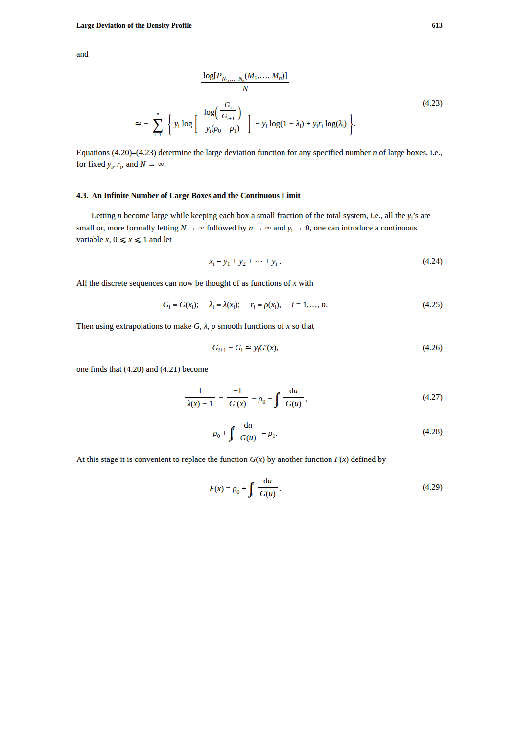Large Deviation of the Density Profile 613
and
log[PN1,…, Nn(M1,…, Mn)] N
≃ − n ∑ i=1 { yi log [ log(Gi Gi+1) yi(ρ0 − ρ1) ] − yi log(1 − λi) + yiri log(λi) }.
(4.23)
Equations (4.20)–(4.23) determine the large deviation function for any specified number n of large boxes, i.e., for fixed yi, ri, and N → ∞.
4.3. An Infinite Number of Large Boxes and the Continuous Limit
Letting n become large while keeping each box a small fraction of the total system, i.e., all the yi’s are small or, more formally letting N → ∞ followed by n → ∞ and yi → 0, one can introduce a continuous variable x, 0 ⩽ x ⩽ 1 and let
xi = y1 + y2 + ⋯ + yi .
(4.24)
All the discrete sequences can now be thought of as functions of x with
Gi ≡ G(xi);  λi ≡ λ(xi);  ri ≡ ρ(xi),  i = 1,…, n.
(4.25)
Then using extrapolations to make G, λ, ρ smooth functions of x so that
Gi+1 − Gi ≃ yiG′(x),
(4.26)
one finds that (4.20) and (4.21) become
1 λ(x) − 1 = −1 G′(x) − ρ0 − x ∫ 0 du G(u) ,
(4.27)
ρ0 + 1 ∫ 0 du G(u) = ρ1.
(4.28)
At this stage it is convenient to replace the function G(x) by another function F(x) defined by
F(x) = ρ0 + x ∫ 0 du G(u) .
(4.29)